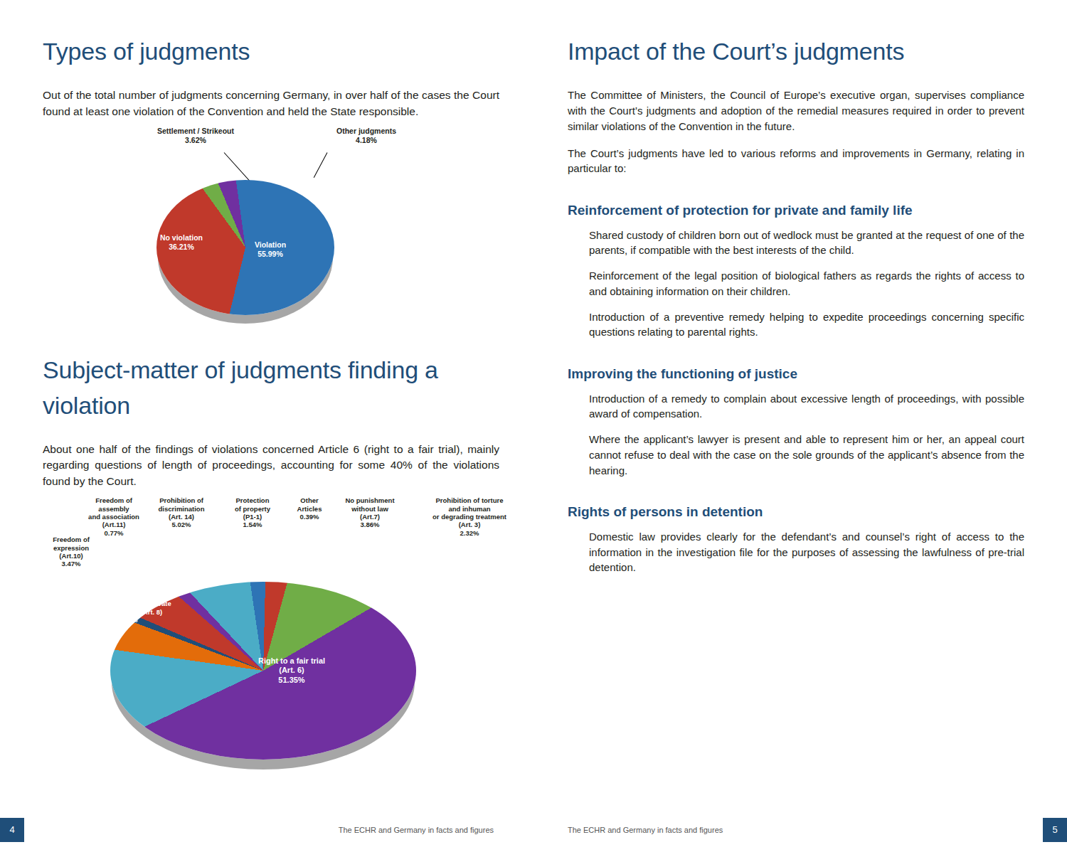Types of judgments
Out of the total number of judgments concerning Germany, in over half of the cases the Court found at least one violation of the Convention and held the State responsible.
Settlement / Strikeout
3.62%
Other judgments
4.18%
No violation
36.21%
Violation
55.99%
Subject-matter of judgments finding a violation
About one half of the findings of violations concerned Article 6 (right to a fair trial), mainly regarding questions of length of proceedings, accounting for some 40% of the violations found by the Court.
Freedom of
assembly
and association
(Art.11)
0.77%
Prohibition of
discrimination
(Art. 14)
5.02%
Protection
of property
(P1-1)
1.54%
Other
Articles
0.39%
No punishment
without law
(Art.7)
3.86%
Prohibition of torture
and inhuman
or degrading treatment
(Art. 3)
2.32%
Freedom of
expression
(Art.10)
3.47%
Right to an effective
remedy (Art. 13)
9.65%
Right to respect for private
and family life (Art. 8)
9.27%
Right to liberty
and security (Art. 5)
12.36%
Right to a fair trial
(Art. 6)
51.35%
The ECHR and Germany in facts and figures
4
Impact of the Court’s judgments
The Committee of Ministers, the Council of Europe’s executive organ, supervises compliance with the Court’s judgments and adoption of the remedial measures required in order to prevent similar violations of the Convention in the future.
The Court’s judgments have led to various reforms and improvements in Germany, relating in particular to:
Reinforcement of protection for private and family life
Shared custody of children born out of wedlock must be granted at the request of one of the parents, if compatible with the best interests of the child.
Reinforcement of the legal position of biological fathers as regards the rights of access to and obtaining information on their children.
Introduction of a preventive remedy helping to expedite proceedings concerning specific questions relating to parental rights.
Improving the functioning of justice
Introduction of a remedy to complain about excessive length of proceedings, with possible award of compensation.
Where the applicant’s lawyer is present and able to represent him or her, an appeal court cannot refuse to deal with the case on the sole grounds of the applicant’s absence from the hearing.
Rights of persons in detention
Domestic law provides clearly for the defendant’s and counsel’s right of access to the information in the investigation file for the purposes of assessing the lawfulness of pre-trial detention.
The ECHR and Germany in facts and figures
5